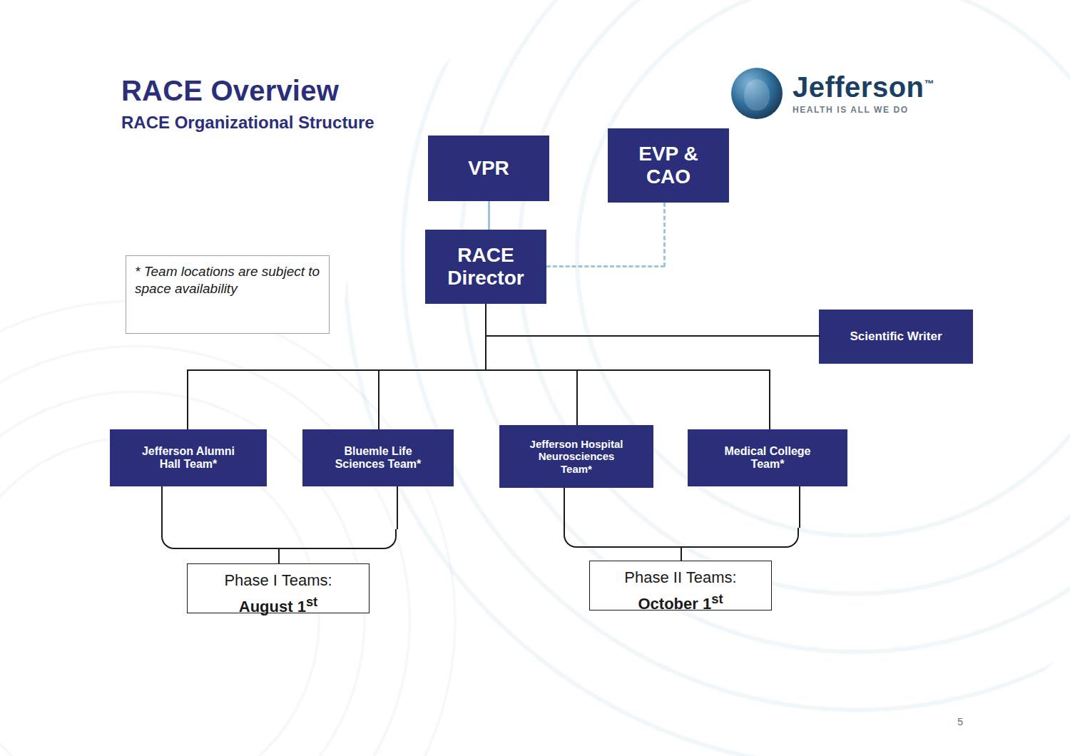RACE Overview
RACE Organizational Structure
Jefferson™
HEALTH IS ALL WE DO
VPR
EVP &
CAO
RACE
Director
* Team locations are subject to space availability
Scientific Writer
Jefferson Alumni
Hall Team*
Bluemle Life
Sciences Team*
Jefferson Hospital
Neurosciences
Team*
Medical College
Team*
Phase I Teams: August 1st
Phase II Teams: October 1st
5